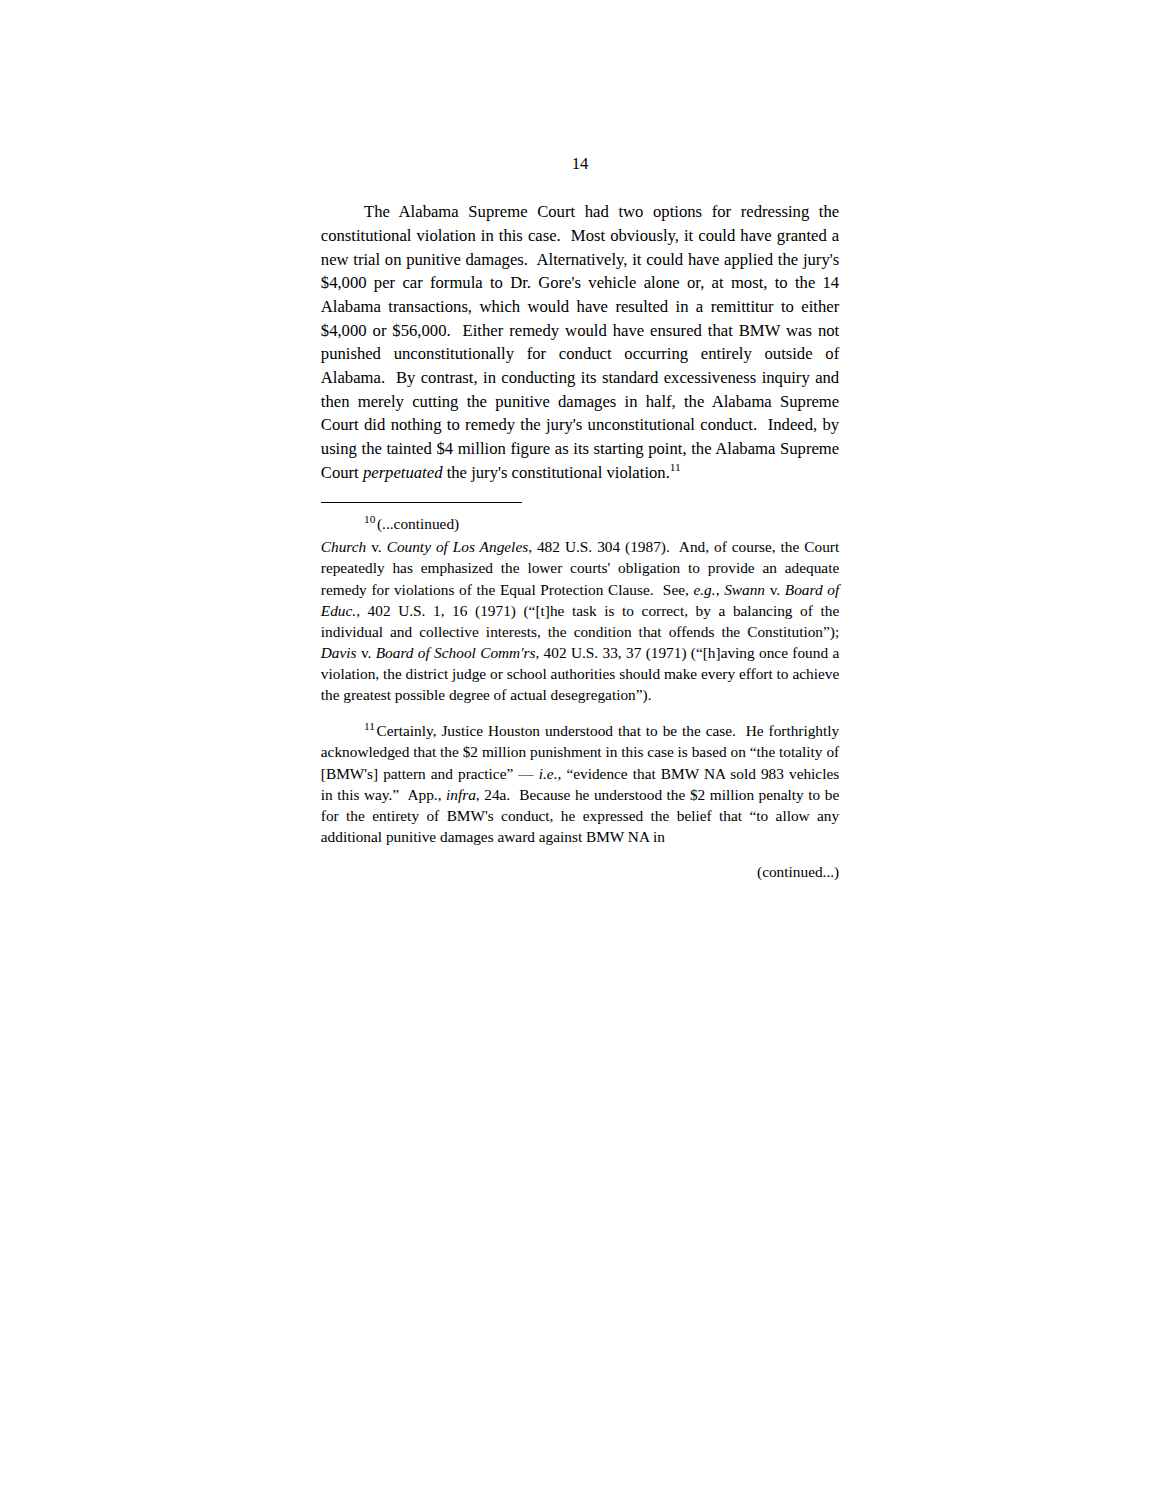14
The Alabama Supreme Court had two options for redressing the constitutional violation in this case. Most obviously, it could have granted a new trial on punitive damages. Alternatively, it could have applied the jury's $4,000 per car formula to Dr. Gore's vehicle alone or, at most, to the 14 Alabama transactions, which would have resulted in a remittitur to either $4,000 or $56,000. Either remedy would have ensured that BMW was not punished unconstitutionally for conduct occurring entirely outside of Alabama. By contrast, in conducting its standard excessiveness inquiry and then merely cutting the punitive damages in half, the Alabama Supreme Court did nothing to remedy the jury's unconstitutional conduct. Indeed, by using the tainted $4 million figure as its starting point, the Alabama Supreme Court perpetuated the jury's constitutional violation.11
10(...continued)
Church v. County of Los Angeles, 482 U.S. 304 (1987). And, of course, the Court repeatedly has emphasized the lower courts' obligation to provide an adequate remedy for violations of the Equal Protection Clause. See, e.g., Swann v. Board of Educ., 402 U.S. 1, 16 (1971) (“[t]he task is to correct, by a balancing of the individual and collective interests, the condition that offends the Constitution”); Davis v. Board of School Comm'rs, 402 U.S. 33, 37 (1971) (“[h]aving once found a violation, the district judge or school authorities should make every effort to achieve the greatest possible degree of actual desegregation”).
11 Certainly, Justice Houston understood that to be the case. He forthrightly acknowledged that the $2 million punishment in this case is based on “the totality of [BMW's] pattern and practice” — i.e., “evidence that BMW NA sold 983 vehicles in this way.” App., infra, 24a. Because he understood the $2 million penalty to be for the entirety of BMW's conduct, he expressed the belief that “to allow any additional punitive damages award against BMW NA in
(continued...)